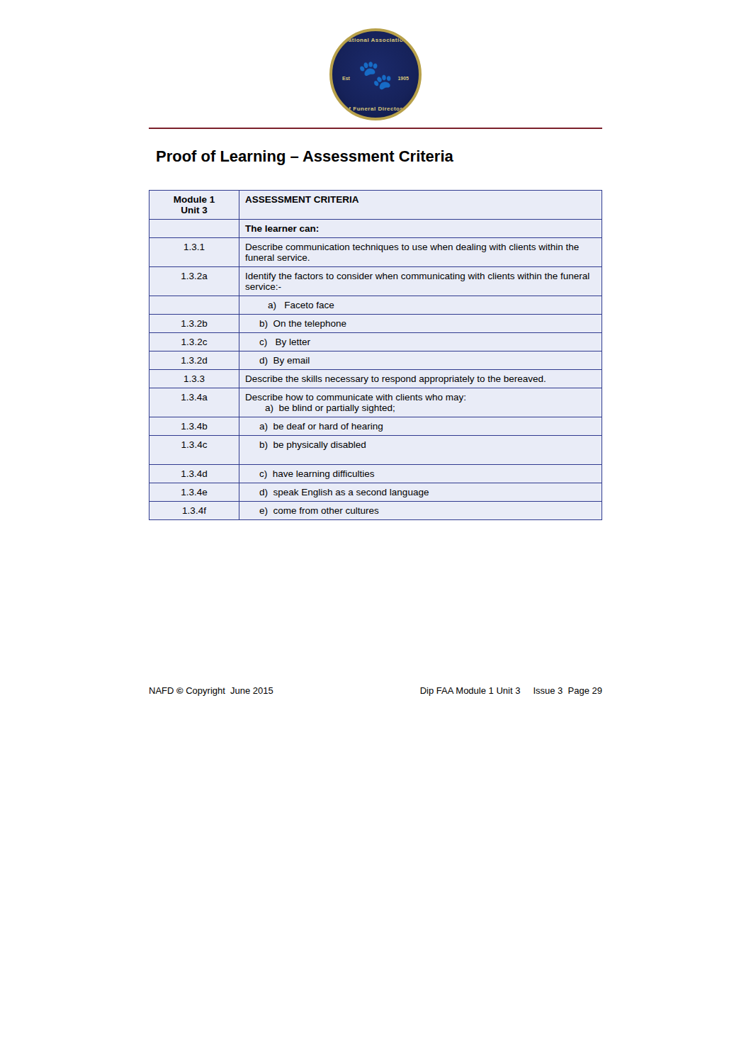National Association
🐾
Est
1905
of Funeral Directors
Proof of Learning – Assessment Criteria
| Module 1 Unit 3 | ASSESSMENT CRITERIA |
| --- | --- |
| | The learner can: |
| 1.3.1 | Describe communication techniques to use when dealing with clients within the funeral service. |
| 1.3.2a | Identify the factors to consider when communicating with clients within the funeral service:- |
| | a) Faceto face |
| 1.3.2b | b) On the telephone |
| 1.3.2c | c) By letter |
| 1.3.2d | d) By email |
| 1.3.3 | Describe the skills necessary to respond appropriately to the bereaved. |
| 1.3.4a | Describe how to communicate with clients who may: a) be blind or partially sighted; |
| 1.3.4b | a) be deaf or hard of hearing |
| 1.3.4c | b) be physically disabled |
| 1.3.4d | c) have learning difficulties |
| 1.3.4e | d) speak English as a second language |
| 1.3.4f | e) come from other cultures |
NAFD © Copyright June 2015
Dip FAA Module 1 Unit 3 Issue 3 Page 29